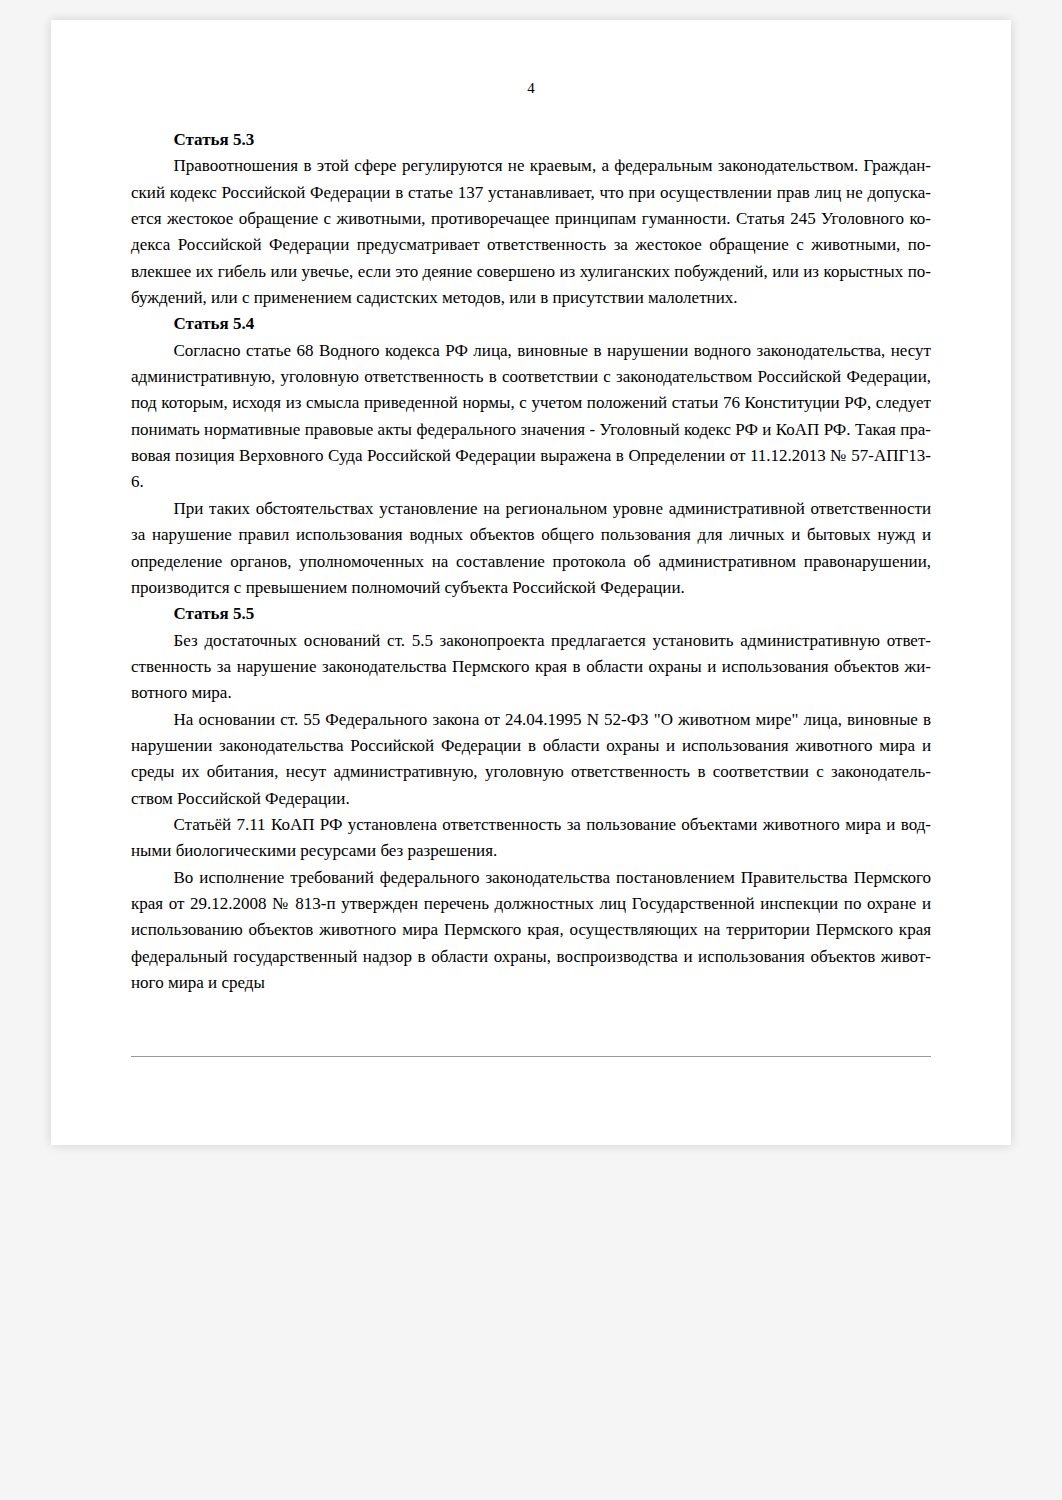4
Статья 5.3
Правоотношения в этой сфере регулируются не краевым, а федеральным законодательством. Гражданский кодекс Российской Федерации в статье 137 устанавливает, что при осуществлении прав лиц не допускается жестокое обращение с животными, противоречащее принципам гуманности. Статья 245 Уголовного кодекса Российской Федерации предусматривает ответственность за жестокое обращение с животными, повлекшее их гибель или увечье, если это деяние совершено из хулиганских побуждений, или из корыстных побуждений, или с применением садистских методов, или в присутствии малолетних.
Статья 5.4
Согласно статье 68 Водного кодекса РФ лица, виновные в нарушении водного законодательства, несут административную, уголовную ответственность в соответствии с законодательством Российской Федерации, под которым, исходя из смысла приведенной нормы, с учетом положений статьи 76 Конституции РФ, следует понимать нормативные правовые акты федерального значения - Уголовный кодекс РФ и КоАП РФ. Такая правовая позиция Верховного Суда Российской Федерации выражена в Определении от 11.12.2013 № 57-АПГ13-6.
При таких обстоятельствах установление на региональном уровне административной ответственности за нарушение правил использования водных объектов общего пользования для личных и бытовых нужд и определение органов, уполномоченных на составление протокола об административном правонарушении, производится с превышением полномочий субъекта Российской Федерации.
Статья 5.5
Без достаточных оснований ст. 5.5 законопроекта предлагается установить административную ответственность за нарушение законодательства Пермского края в области охраны и использования объектов животного мира.
На основании ст. 55 Федерального закона от 24.04.1995 N 52-ФЗ "О животном мире" лица, виновные в нарушении законодательства Российской Федерации в области охраны и использования животного мира и среды их обитания, несут административную, уголовную ответственность в соответствии с законодательством Российской Федерации.
Статьёй 7.11 КоАП РФ установлена ответственность за пользование объектами животного мира и водными биологическими ресурсами без разрешения.
Во исполнение требований федерального законодательства постановлением Правительства Пермского края от 29.12.2008 № 813-п утвержден перечень должностных лиц Государственной инспекции по охране и использованию объектов животного мира Пермского края, осуществляющих на территории Пермского края федеральный государственный надзор в области охраны, воспроизводства и использования объектов животного мира и среды